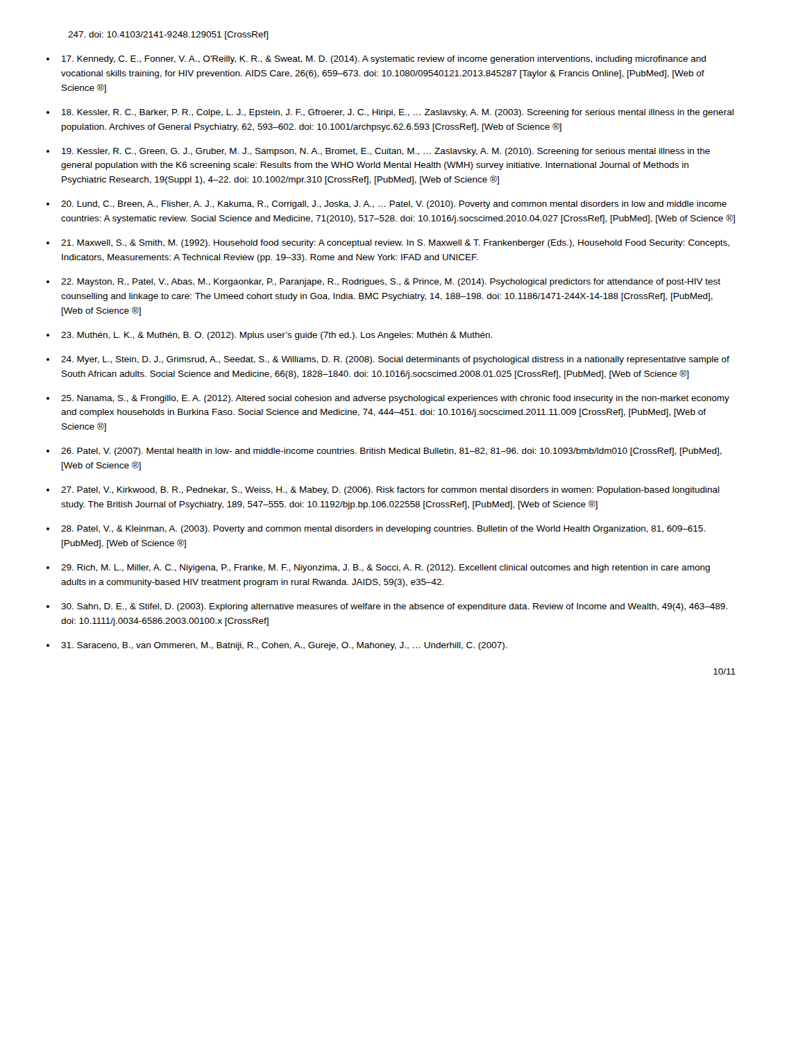247. doi: 10.4103/2141-9248.129051 [CrossRef]
17. Kennedy, C. E., Fonner, V. A., O'Reilly, K. R., & Sweat, M. D. (2014). A systematic review of income generation interventions, including microfinance and vocational skills training, for HIV prevention. AIDS Care, 26(6), 659–673. doi: 10.1080/09540121.2013.845287 [Taylor & Francis Online], [PubMed], [Web of Science ®]
18. Kessler, R. C., Barker, P. R., Colpe, L. J., Epstein, J. F., Gfroerer, J. C., Hiripi, E., … Zaslavsky, A. M. (2003). Screening for serious mental illness in the general population. Archives of General Psychiatry, 62, 593–602. doi: 10.1001/archpsyc.62.6.593 [CrossRef], [Web of Science ®]
19. Kessler, R. C., Green, G. J., Gruber, M. J., Sampson, N. A., Bromet, E., Cuitan, M., … Zaslavsky, A. M. (2010). Screening for serious mental illness in the general population with the K6 screening scale: Results from the WHO World Mental Health (WMH) survey initiative. International Journal of Methods in Psychiatric Research, 19(Suppl 1), 4–22. doi: 10.1002/mpr.310 [CrossRef], [PubMed], [Web of Science ®]
20. Lund, C., Breen, A., Flisher, A. J., Kakuma, R., Corrigall, J., Joska, J. A., … Patel, V. (2010). Poverty and common mental disorders in low and middle income countries: A systematic review. Social Science and Medicine, 71(2010), 517–528. doi: 10.1016/j.socscimed.2010.04.027 [CrossRef], [PubMed], [Web of Science ®]
21. Maxwell, S., & Smith, M. (1992). Household food security: A conceptual review. In S. Maxwell & T. Frankenberger (Eds.), Household Food Security: Concepts, Indicators, Measurements: A Technical Review (pp. 19–33). Rome and New York: IFAD and UNICEF.
22. Mayston, R., Patel, V., Abas, M., Korgaonkar, P., Paranjape, R., Rodrigues, S., & Prince, M. (2014). Psychological predictors for attendance of post-HIV test counselling and linkage to care: The Umeed cohort study in Goa, India. BMC Psychiatry, 14, 188–198. doi: 10.1186/1471-244X-14-188 [CrossRef], [PubMed], [Web of Science ®]
23. Muthén, L. K., & Muthén, B. O. (2012). Mplus user’s guide (7th ed.). Los Angeles: Muthén & Muthén.
24. Myer, L., Stein, D. J., Grimsrud, A., Seedat, S., & Williams, D. R. (2008). Social determinants of psychological distress in a nationally representative sample of South African adults. Social Science and Medicine, 66(8), 1828–1840. doi: 10.1016/j.socscimed.2008.01.025 [CrossRef], [PubMed], [Web of Science ®]
25. Nanama, S., & Frongillo, E. A. (2012). Altered social cohesion and adverse psychological experiences with chronic food insecurity in the non-market economy and complex households in Burkina Faso. Social Science and Medicine, 74, 444–451. doi: 10.1016/j.socscimed.2011.11.009 [CrossRef], [PubMed], [Web of Science ®]
26. Patel, V. (2007). Mental health in low- and middle-income countries. British Medical Bulletin, 81–82, 81–96. doi: 10.1093/bmb/ldm010 [CrossRef], [PubMed], [Web of Science ®]
27. Patel, V., Kirkwood, B. R., Pednekar, S., Weiss, H., & Mabey, D. (2006). Risk factors for common mental disorders in women: Population-based longitudinal study. The British Journal of Psychiatry, 189, 547–555. doi: 10.1192/bjp.bp.106.022558 [CrossRef], [PubMed], [Web of Science ®]
28. Patel, V., & Kleinman, A. (2003). Poverty and common mental disorders in developing countries. Bulletin of the World Health Organization, 81, 609–615. [PubMed], [Web of Science ®]
29. Rich, M. L., Miller, A. C., Niyigena, P., Franke, M. F., Niyonzima, J. B., & Socci, A. R. (2012). Excellent clinical outcomes and high retention in care among adults in a community-based HIV treatment program in rural Rwanda. JAIDS, 59(3), e35–42.
30. Sahn, D. E., & Stifel, D. (2003). Exploring alternative measures of welfare in the absence of expenditure data. Review of Income and Wealth, 49(4), 463–489. doi: 10.1111/j.0034-6586.2003.00100.x [CrossRef]
31. Saraceno, B., van Ommeren, M., Batniji, R., Cohen, A., Gureje, O., Mahoney, J., … Underhill, C. (2007).
10/11